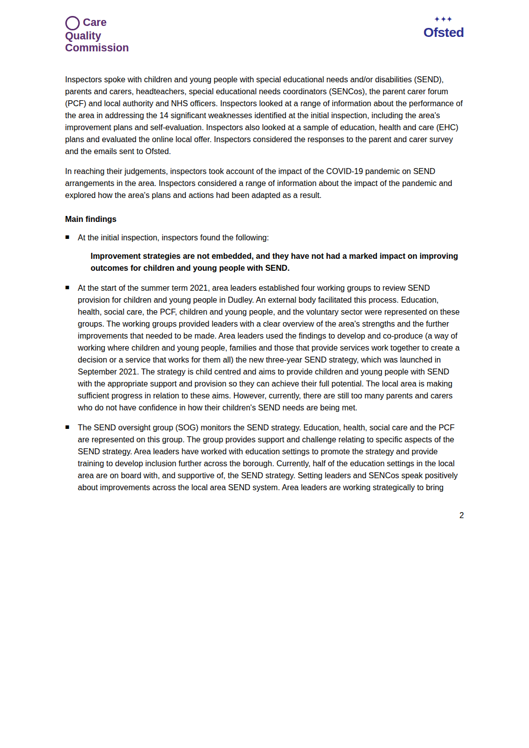Care
Quality
Commission
✦✦✦Ofsted
Inspectors spoke with children and young people with special educational needs and/or disabilities (SEND), parents and carers, headteachers, special educational needs coordinators (SENCos), the parent carer forum (PCF) and local authority and NHS officers. Inspectors looked at a range of information about the performance of the area in addressing the 14 significant weaknesses identified at the initial inspection, including the area's improvement plans and self-evaluation. Inspectors also looked at a sample of education, health and care (EHC) plans and evaluated the online local offer. Inspectors considered the responses to the parent and carer survey and the emails sent to Ofsted.
In reaching their judgements, inspectors took account of the impact of the COVID-19 pandemic on SEND arrangements in the area. Inspectors considered a range of information about the impact of the pandemic and explored how the area's plans and actions had been adapted as a result.
Main findings
At the initial inspection, inspectors found the following:
Improvement strategies are not embedded, and they have not had a marked impact on improving outcomes for children and young people with SEND.
At the start of the summer term 2021, area leaders established four working groups to review SEND provision for children and young people in Dudley. An external body facilitated this process. Education, health, social care, the PCF, children and young people, and the voluntary sector were represented on these groups. The working groups provided leaders with a clear overview of the area's strengths and the further improvements that needed to be made. Area leaders used the findings to develop and co-produce (a way of working where children and young people, families and those that provide services work together to create a decision or a service that works for them all) the new three-year SEND strategy, which was launched in September 2021. The strategy is child centred and aims to provide children and young people with SEND with the appropriate support and provision so they can achieve their full potential. The local area is making sufficient progress in relation to these aims. However, currently, there are still too many parents and carers who do not have confidence in how their children's SEND needs are being met.
The SEND oversight group (SOG) monitors the SEND strategy. Education, health, social care and the PCF are represented on this group. The group provides support and challenge relating to specific aspects of the SEND strategy. Area leaders have worked with education settings to promote the strategy and provide training to develop inclusion further across the borough. Currently, half of the education settings in the local area are on board with, and supportive of, the SEND strategy. Setting leaders and SENCos speak positively about improvements across the local area SEND system. Area leaders are working strategically to bring
2